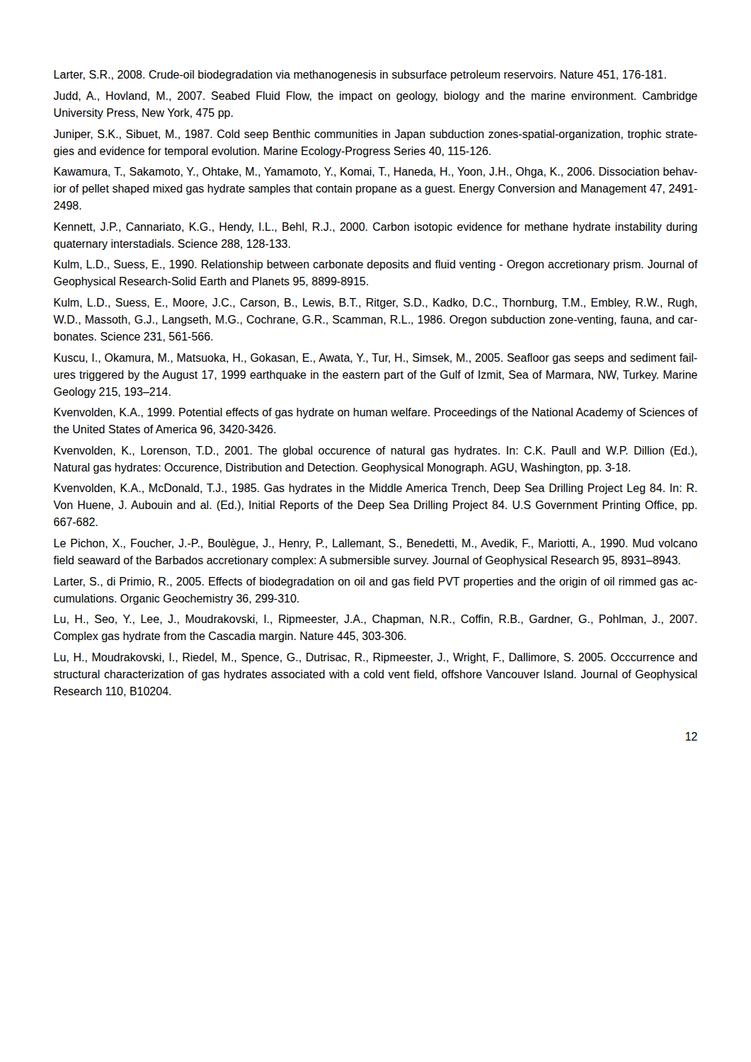Larter, S.R., 2008. Crude-oil biodegradation via methanogenesis in subsurface petroleum reservoirs. Nature 451, 176-181.
Judd, A., Hovland, M., 2007. Seabed Fluid Flow, the impact on geology, biology and the marine environment. Cambridge University Press, New York, 475 pp.
Juniper, S.K., Sibuet, M., 1987. Cold seep Benthic communities in Japan subduction zones-spatial-organization, trophic strategies and evidence for temporal evolution. Marine Ecology-Progress Series 40, 115-126.
Kawamura, T., Sakamoto, Y., Ohtake, M., Yamamoto, Y., Komai, T., Haneda, H., Yoon, J.H., Ohga, K., 2006. Dissociation behavior of pellet shaped mixed gas hydrate samples that contain propane as a guest. Energy Conversion and Management 47, 2491-2498.
Kennett, J.P., Cannariato, K.G., Hendy, I.L., Behl, R.J., 2000. Carbon isotopic evidence for methane hydrate instability during quaternary interstadials. Science 288, 128-133.
Kulm, L.D., Suess, E., 1990. Relationship between carbonate deposits and fluid venting - Oregon accretionary prism. Journal of Geophysical Research-Solid Earth and Planets 95, 8899-8915.
Kulm, L.D., Suess, E., Moore, J.C., Carson, B., Lewis, B.T., Ritger, S.D., Kadko, D.C., Thornburg, T.M., Embley, R.W., Rugh, W.D., Massoth, G.J., Langseth, M.G., Cochrane, G.R., Scamman, R.L., 1986. Oregon subduction zone-venting, fauna, and carbonates. Science 231, 561-566.
Kuscu, I., Okamura, M., Matsuoka, H., Gokasan, E., Awata, Y., Tur, H., Simsek, M., 2005. Seafloor gas seeps and sediment failures triggered by the August 17, 1999 earthquake in the eastern part of the Gulf of Izmit, Sea of Marmara, NW, Turkey. Marine Geology 215, 193–214.
Kvenvolden, K.A., 1999. Potential effects of gas hydrate on human welfare. Proceedings of the National Academy of Sciences of the United States of America 96, 3420-3426.
Kvenvolden, K., Lorenson, T.D., 2001. The global occurence of natural gas hydrates. In: C.K. Paull and W.P. Dillion (Ed.), Natural gas hydrates: Occurence, Distribution and Detection. Geophysical Monograph. AGU, Washington, pp. 3-18.
Kvenvolden, K.A., McDonald, T.J., 1985. Gas hydrates in the Middle America Trench, Deep Sea Drilling Project Leg 84. In: R. Von Huene, J. Aubouin and al. (Ed.), Initial Reports of the Deep Sea Drilling Project 84. U.S Government Printing Office, pp. 667-682.
Le Pichon, X., Foucher, J.-P., Boulègue, J., Henry, P., Lallemant, S., Benedetti, M., Avedik, F., Mariotti, A., 1990. Mud volcano field seaward of the Barbados accretionary complex: A submersible survey. Journal of Geophysical Research 95, 8931–8943.
Larter, S., di Primio, R., 2005. Effects of biodegradation on oil and gas field PVT properties and the origin of oil rimmed gas accumulations. Organic Geochemistry 36, 299-310.
Lu, H., Seo, Y., Lee, J., Moudrakovski, I., Ripmeester, J.A., Chapman, N.R., Coffin, R.B., Gardner, G., Pohlman, J., 2007. Complex gas hydrate from the Cascadia margin. Nature 445, 303-306.
Lu, H., Moudrakovski, I., Riedel, M., Spence, G., Dutrisac, R., Ripmeester, J., Wright, F., Dallimore, S. 2005. Occcurrence and structural characterization of gas hydrates associated with a cold vent field, offshore Vancouver Island. Journal of Geophysical Research 110, B10204.
12